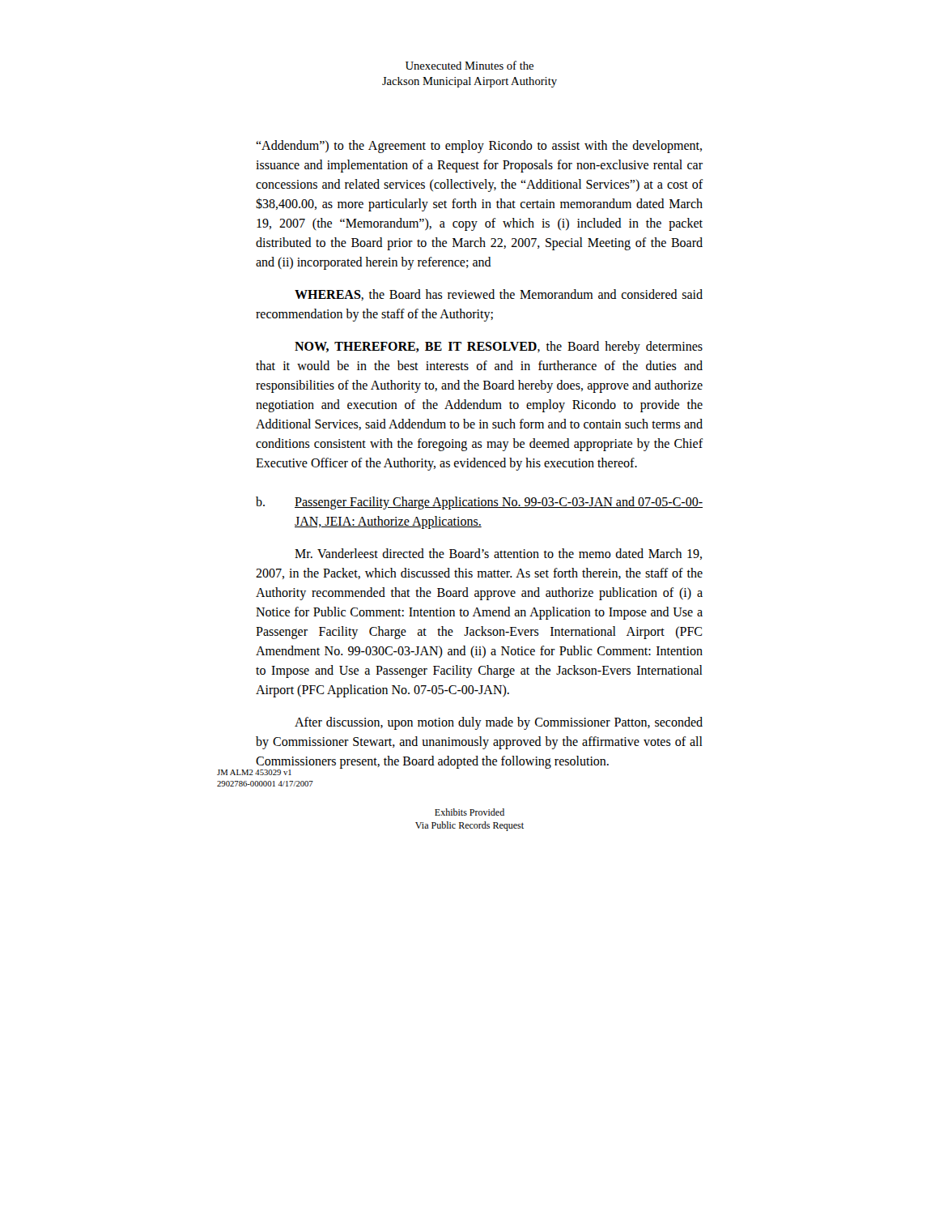Unexecuted Minutes of the
Jackson Municipal Airport Authority
“Addendum”) to the Agreement to employ Ricondo to assist with the development, issuance and implementation of a Request for Proposals for non-exclusive rental car concessions and related services (collectively, the “Additional Services”) at a cost of $38,400.00, as more particularly set forth in that certain memorandum dated March 19, 2007 (the “Memorandum”), a copy of which is (i) included in the packet distributed to the Board prior to the March 22, 2007, Special Meeting of the Board and (ii) incorporated herein by reference; and
WHEREAS, the Board has reviewed the Memorandum and considered said recommendation by the staff of the Authority;
NOW, THEREFORE, BE IT RESOLVED, the Board hereby determines that it would be in the best interests of and in furtherance of the duties and responsibilities of the Authority to, and the Board hereby does, approve and authorize negotiation and execution of the Addendum to employ Ricondo to provide the Additional Services, said Addendum to be in such form and to contain such terms and conditions consistent with the foregoing as may be deemed appropriate by the Chief Executive Officer of the Authority, as evidenced by his execution thereof.
b.
Passenger Facility Charge Applications No. 99-03-C-03-JAN and 07-05-C-00-JAN, JEIA: Authorize Applications.
Mr. Vanderleest directed the Board’s attention to the memo dated March 19, 2007, in the Packet, which discussed this matter. As set forth therein, the staff of the Authority recommended that the Board approve and authorize publication of (i) a Notice for Public Comment: Intention to Amend an Application to Impose and Use a Passenger Facility Charge at the Jackson-Evers International Airport (PFC Amendment No. 99-030C-03-JAN) and (ii) a Notice for Public Comment: Intention to Impose and Use a Passenger Facility Charge at the Jackson-Evers International Airport (PFC Application No. 07-05-C-00-JAN).
After discussion, upon motion duly made by Commissioner Patton, seconded by Commissioner Stewart, and unanimously approved by the affirmative votes of all Commissioners present, the Board adopted the following resolution.
JM ALM2 453029 v1
2902786-000001 4/17/2007
Exhibits Provided
Via Public Records Request